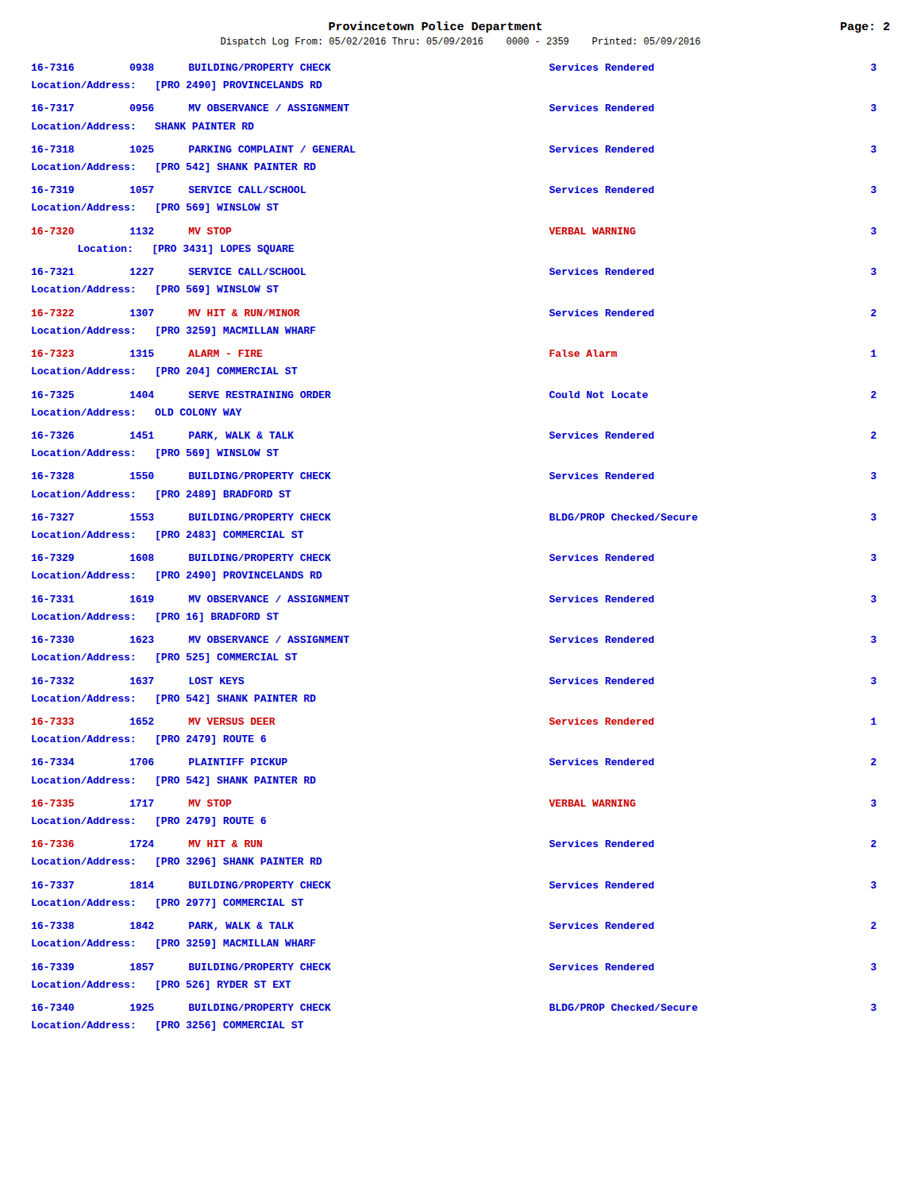Provincetown Police Department Page: 2
Dispatch Log From: 05/02/2016 Thru: 05/09/2016 0000 - 2359 Printed: 05/09/2016
| 16-7316 | 0938 | BUILDING/PROPERTY CHECK | Services Rendered | 3 |
| Location/Address: [PRO 2490] PROVINCELANDS RD |
| 16-7317 | 0956 | MV OBSERVANCE / ASSIGNMENT | Services Rendered | 3 |
| Location/Address: SHANK PAINTER RD |
| 16-7318 | 1025 | PARKING COMPLAINT / GENERAL | Services Rendered | 3 |
| Location/Address: [PRO 542] SHANK PAINTER RD |
| 16-7319 | 1057 | SERVICE CALL/SCHOOL | Services Rendered | 3 |
| Location/Address: [PRO 569] WINSLOW ST |
| 16-7320 | 1132 | MV STOP | VERBAL WARNING | 3 |
| Location: [PRO 3431] LOPES SQUARE |
| 16-7321 | 1227 | SERVICE CALL/SCHOOL | Services Rendered | 3 |
| Location/Address: [PRO 569] WINSLOW ST |
| 16-7322 | 1307 | MV HIT & RUN/MINOR | Services Rendered | 2 |
| Location/Address: [PRO 3259] MACMILLAN WHARF |
| 16-7323 | 1315 | ALARM - FIRE | False Alarm | 1 |
| Location/Address: [PRO 204] COMMERCIAL ST |
| 16-7325 | 1404 | SERVE RESTRAINING ORDER | Could Not Locate | 2 |
| Location/Address: OLD COLONY WAY |
| 16-7326 | 1451 | PARK, WALK & TALK | Services Rendered | 2 |
| Location/Address: [PRO 569] WINSLOW ST |
| 16-7328 | 1550 | BUILDING/PROPERTY CHECK | Services Rendered | 3 |
| Location/Address: [PRO 2489] BRADFORD ST |
| 16-7327 | 1553 | BUILDING/PROPERTY CHECK | BLDG/PROP Checked/Secure | 3 |
| Location/Address: [PRO 2483] COMMERCIAL ST |
| 16-7329 | 1608 | BUILDING/PROPERTY CHECK | Services Rendered | 3 |
| Location/Address: [PRO 2490] PROVINCELANDS RD |
| 16-7331 | 1619 | MV OBSERVANCE / ASSIGNMENT | Services Rendered | 3 |
| Location/Address: [PRO 16] BRADFORD ST |
| 16-7330 | 1623 | MV OBSERVANCE / ASSIGNMENT | Services Rendered | 3 |
| Location/Address: [PRO 525] COMMERCIAL ST |
| 16-7332 | 1637 | LOST KEYS | Services Rendered | 3 |
| Location/Address: [PRO 542] SHANK PAINTER RD |
| 16-7333 | 1652 | MV VERSUS DEER | Services Rendered | 1 |
| Location/Address: [PRO 2479] ROUTE 6 |
| 16-7334 | 1706 | PLAINTIFF PICKUP | Services Rendered | 2 |
| Location/Address: [PRO 542] SHANK PAINTER RD |
| 16-7335 | 1717 | MV STOP | VERBAL WARNING | 3 |
| Location/Address: [PRO 2479] ROUTE 6 |
| 16-7336 | 1724 | MV HIT & RUN | Services Rendered | 2 |
| Location/Address: [PRO 3296] SHANK PAINTER RD |
| 16-7337 | 1814 | BUILDING/PROPERTY CHECK | Services Rendered | 3 |
| Location/Address: [PRO 2977] COMMERCIAL ST |
| 16-7338 | 1842 | PARK, WALK & TALK | Services Rendered | 2 |
| Location/Address: [PRO 3259] MACMILLAN WHARF |
| 16-7339 | 1857 | BUILDING/PROPERTY CHECK | Services Rendered | 3 |
| Location/Address: [PRO 526] RYDER ST EXT |
| 16-7340 | 1925 | BUILDING/PROPERTY CHECK | BLDG/PROP Checked/Secure | 3 |
| Location/Address: [PRO 3256] COMMERCIAL ST |